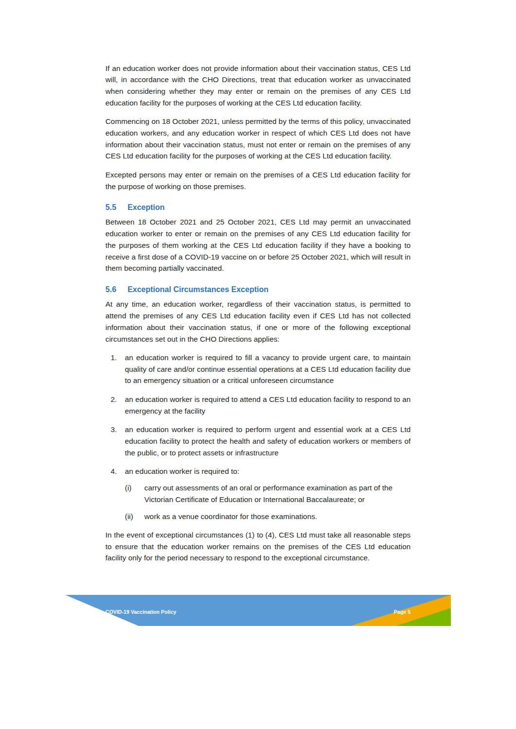If an education worker does not provide information about their vaccination status, CES Ltd will, in accordance with the CHO Directions, treat that education worker as unvaccinated when considering whether they may enter or remain on the premises of any CES Ltd education facility for the purposes of working at the CES Ltd education facility.
Commencing on 18 October 2021, unless permitted by the terms of this policy, unvaccinated education workers, and any education worker in respect of which CES Ltd does not have information about their vaccination status, must not enter or remain on the premises of any CES Ltd education facility for the purposes of working at the CES Ltd education facility.
Excepted persons may enter or remain on the premises of a CES Ltd education facility for the purpose of working on those premises.
5.5 Exception
Between 18 October 2021 and 25 October 2021, CES Ltd may permit an unvaccinated education worker to enter or remain on the premises of any CES Ltd education facility for the purposes of them working at the CES Ltd education facility if they have a booking to receive a first dose of a COVID-19 vaccine on or before 25 October 2021, which will result in them becoming partially vaccinated.
5.6 Exceptional Circumstances Exception
At any time, an education worker, regardless of their vaccination status, is permitted to attend the premises of any CES Ltd education facility even if CES Ltd has not collected information about their vaccination status, if one or more of the following exceptional circumstances set out in the CHO Directions applies:
an education worker is required to fill a vacancy to provide urgent care, to maintain quality of care and/or continue essential operations at a CES Ltd education facility due to an emergency situation or a critical unforeseen circumstance
an education worker is required to attend a CES Ltd education facility to respond to an emergency at the facility
an education worker is required to perform urgent and essential work at a CES Ltd education facility to protect the health and safety of education workers or members of the public, or to protect assets or infrastructure
an education worker is required to:
carry out assessments of an oral or performance examination as part of the Victorian Certificate of Education or International Baccalaureate; or
work as a venue coordinator for those examinations.
In the event of exceptional circumstances (1) to (4), CES Ltd must take all reasonable steps to ensure that the education worker remains on the premises of the CES Ltd education facility only for the period necessary to respond to the exceptional circumstance.
COVID-19 Vaccination Policy Page 5